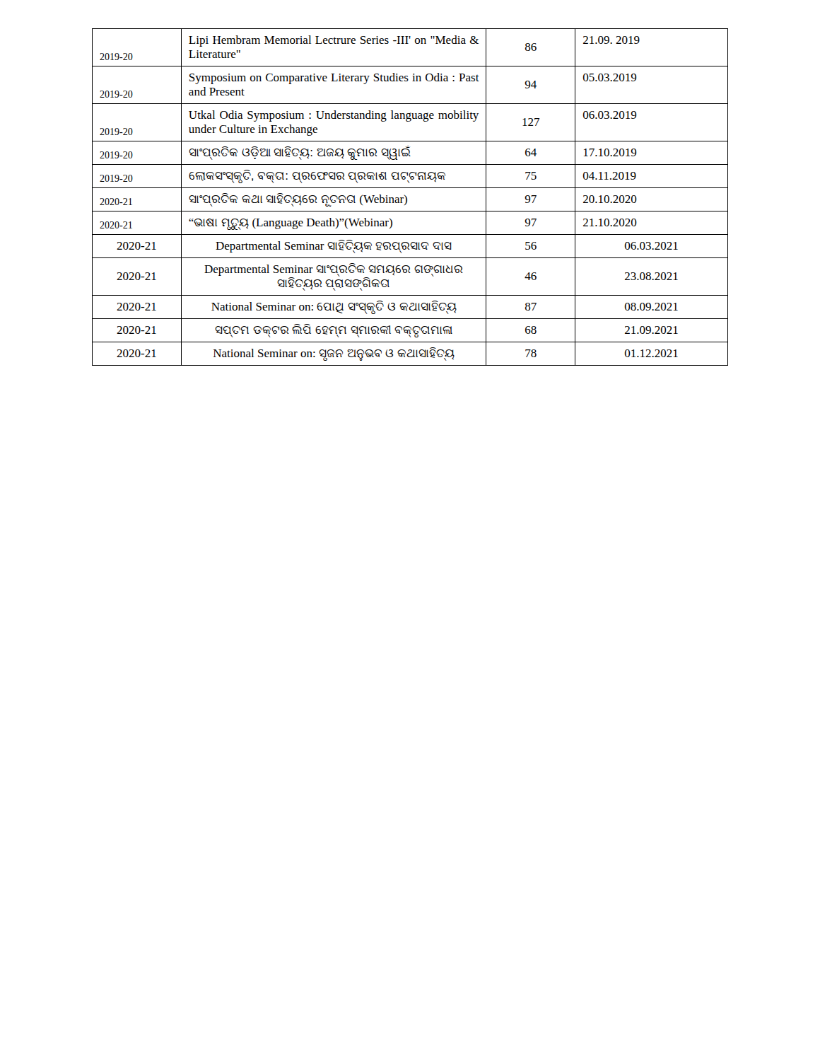| 2019-20 | Lipi Hembram Memorial Lectrure Series -III' on "Media & Literature" | 86 | 21.09. 2019 |
| 2019-20 | Symposium on Comparative Literary Studies in Odia : Past and Present | 94 | 05.03.2019 |
| 2019-20 | Utkal Odia Symposium : Understanding language mobility under Culture in Exchange | 127 | 06.03.2019 |
| 2019-20 | ସାଂପ୍ରତିକ ଓଡ଼ିଆ ସାହିତ୍ୟ: ଅଜୟ କୁମାର ସ୍ୱାଇଁ | 64 | 17.10.2019 |
| 2019-20 | ଲୋକସଂସ୍କୃତି, ବକ୍ତା: ପ୍ରଫେସର ପ୍ରକାଶ ପଟ୍ଟନାୟକ | 75 | 04.11.2019 |
| 2020-21 | ସାଂପ୍ରତିକ କଥା ସାହିତ୍ୟରେ ନୂତନତା (Webinar) | 97 | 20.10.2020 |
| 2020-21 | “ ଭାଷା ମୃତ୍ୟୁ (Language Death)”(Webinar) | 97 | 21.10.2020 |
| 2020-21 | Departmental Seminar ସାହିତ୍ୟିକ ହରପ୍ରସାଦ ଦାସ | 56 | 06.03.2021 |
| 2020-21 | Departmental Seminar ସାଂପ୍ରତିକ ସମୟରେ ଗଙ୍ଗାଧର ସାହିତ୍ୟର ପ୍ରାସଙ୍ଗିକତା | 46 | 23.08.2021 |
| 2020-21 | National Seminar on: ପୋଥି ସଂସ୍କୃତି ଓ କଥାସାହିତ୍ୟ | 87 | 08.09.2021 |
| 2020-21 | ସପ୍ତମ ଡକ୍ଟର ଲିପି ହେମ୍‌ମ ସ୍ମାରକୀ ବକ୍ତୃତାମାଳା | 68 | 21.09.2021 |
| 2020-21 | National Seminar on: ସୃଜନ ଅନୁଭବ ଓ କଥାସାହିତ୍ୟ | 78 | 01.12.2021 |